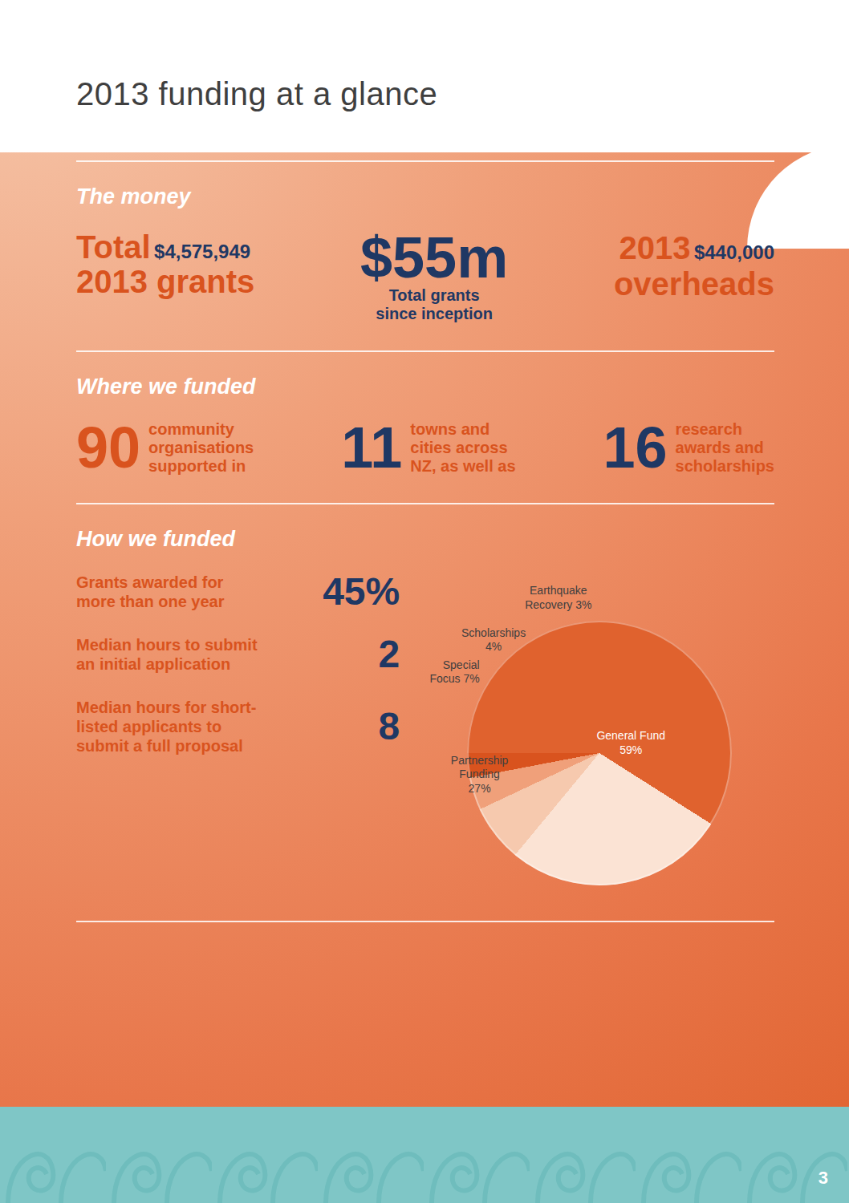2013 funding at a glance
The money
Total $4,575,949 2013 grants
$55m Total grants
since inception
2013 $440,000 overheads
Where we funded
90 community
organisations
supported in
11 towns and
cities across
NZ, as well as
16 research
awards and
scholarships
How we funded
Grants awarded for
more than one year 45%
Median hours to submit
an initial application 2
Median hours for short-
listed applicants to
submit a full proposal 8
General Fund
59% Partnership
Funding
27% Special
Focus 7% Scholarships
4% Earthquake
Recovery 3%
3